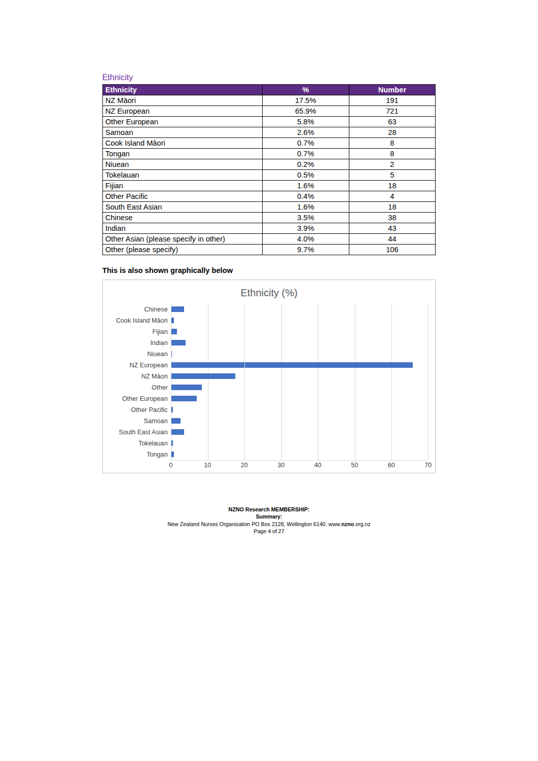Ethnicity
| Ethnicity | % | Number |
| --- | --- | --- |
| NZ Māori | 17.5% | 191 |
| NZ European | 65.9% | 721 |
| Other European | 5.8% | 63 |
| Samoan | 2.6% | 28 |
| Cook Island Māori | 0.7% | 8 |
| Tongan | 0.7% | 8 |
| Niuean | 0.2% | 2 |
| Tokelauan | 0.5% | 5 |
| Fijian | 1.6% | 18 |
| Other Pacific | 0.4% | 4 |
| South East Asian | 1.6% | 18 |
| Chinese | 3.5% | 38 |
| Indian | 3.9% | 43 |
| Other Asian (please specify in other) | 4.0% | 44 |
| Other (please specify) | 9.7% | 106 |
This is also shown graphically below
Ethnicity (%)
Chinese
Cook Island Māori
Fijian
Indian
Niuean
NZ European
NZ Māori
Other
Other European
Other Pacific
Samoan
South East Asian
Tokelauan
Tongan
0 10 20 30 40 50 60 70
NZNO Research MEMBERSHIP:
Summary:
New Zealand Nurses Organisation PO Box 2128, Wellington 6140. www.nzno.org.nz
Page 4 of 27